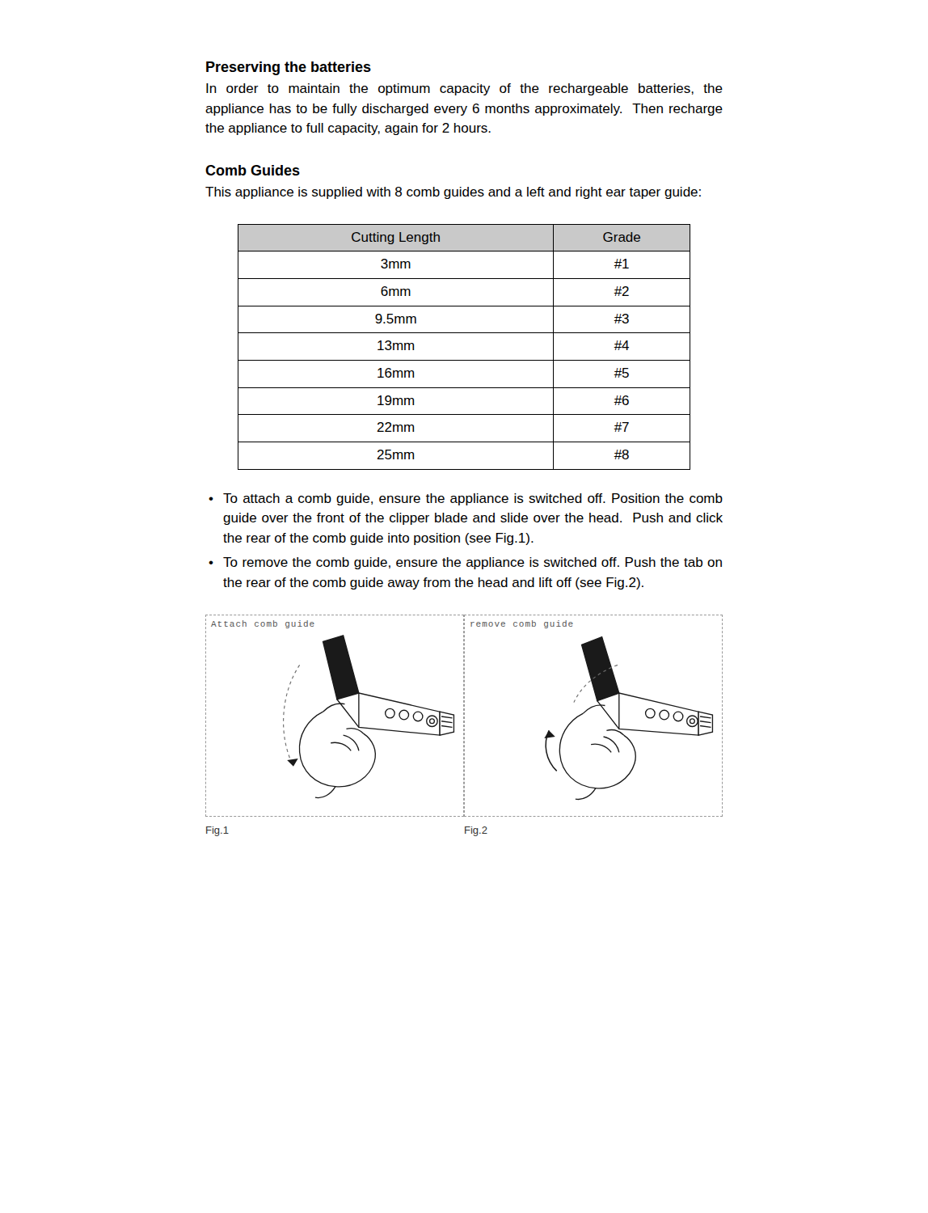Preserving the batteries
In order to maintain the optimum capacity of the rechargeable batteries, the appliance has to be fully discharged every 6 months approximately. Then recharge the appliance to full capacity, again for 2 hours.
Comb Guides
This appliance is supplied with 8 comb guides and a left and right ear taper guide:
| Cutting Length | Grade |
| --- | --- |
| 3mm | #1 |
| 6mm | #2 |
| 9.5mm | #3 |
| 13mm | #4 |
| 16mm | #5 |
| 19mm | #6 |
| 22mm | #7 |
| 25mm | #8 |
To attach a comb guide, ensure the appliance is switched off. Position the comb guide over the front of the clipper blade and slide over the head. Push and click the rear of the comb guide into position (see Fig.1).
To remove the comb guide, ensure the appliance is switched off. Push the tab on the rear of the comb guide away from the head and lift off (see Fig.2).
Attach comb guide
Fig.1
remove comb guide
Fig.2